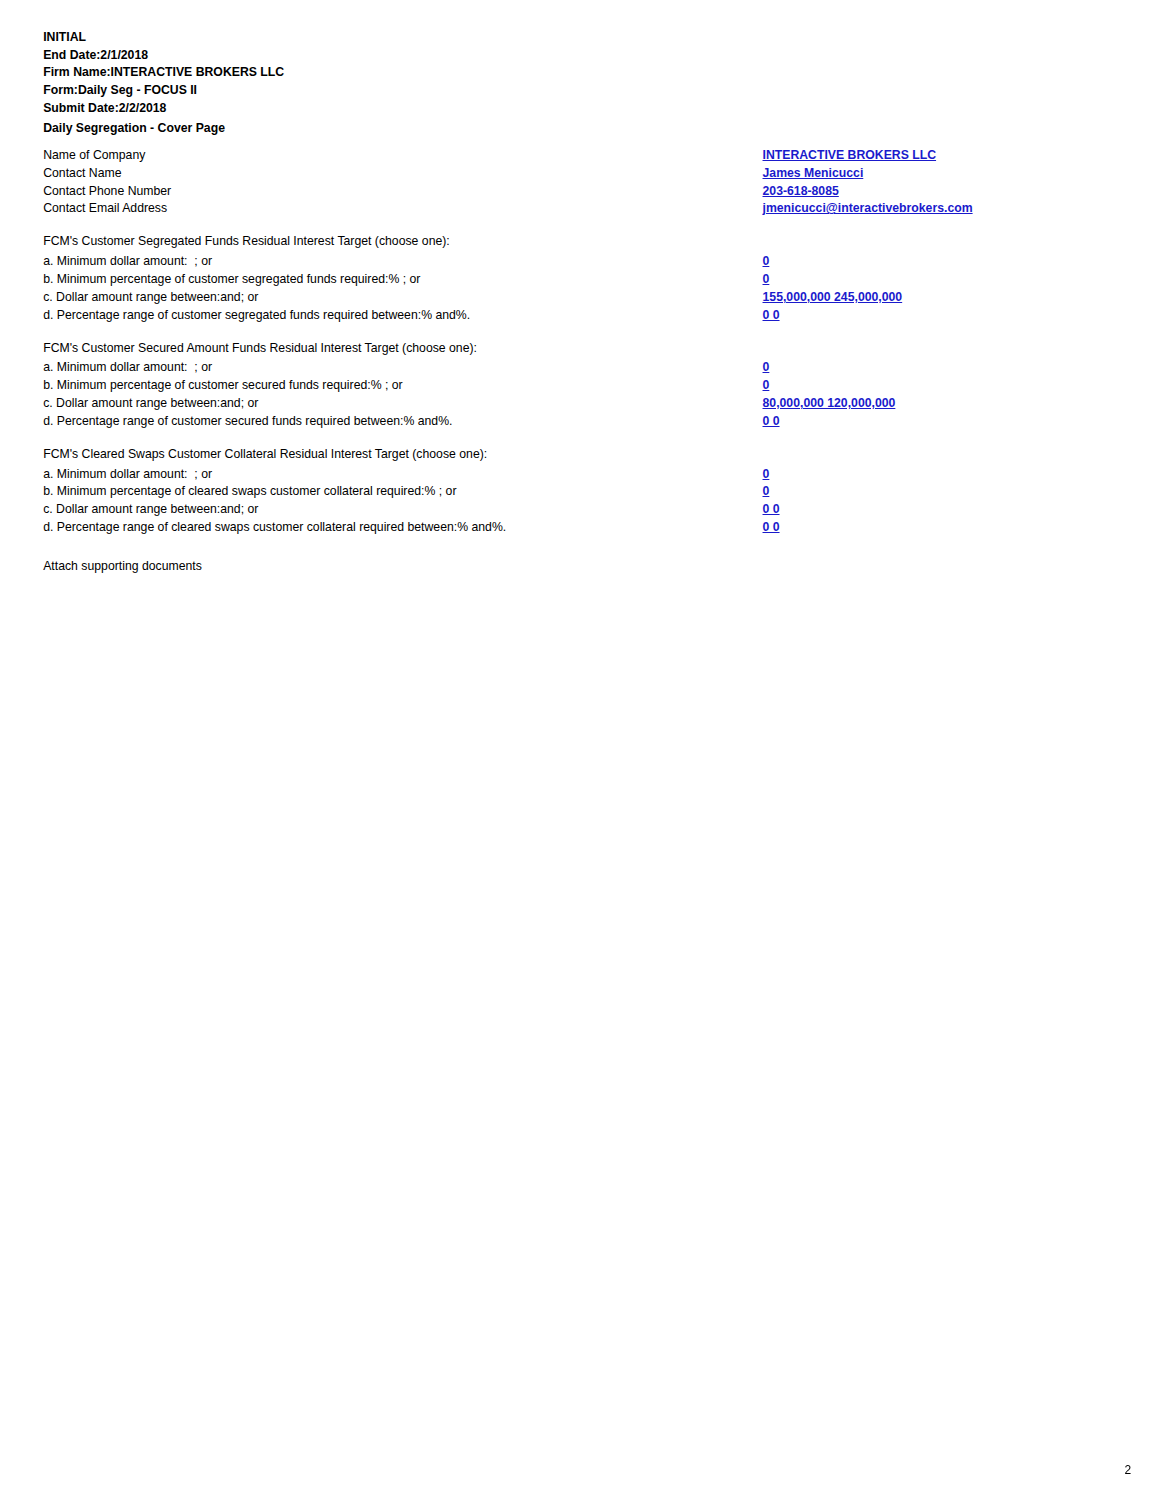INITIAL
End Date:2/1/2018
Firm Name:INTERACTIVE BROKERS LLC
Form:Daily Seg - FOCUS II
Submit Date:2/2/2018
Daily Segregation - Cover Page
| Name of Company | INTERACTIVE BROKERS LLC |
| Contact Name | James Menicucci |
| Contact Phone Number | 203-618-8085 |
| Contact Email Address | jmenicucci@interactivebrokers.com |
FCM's Customer Segregated Funds Residual Interest Target (choose one):
| a. Minimum dollar amount: ; or | 0 |
| b. Minimum percentage of customer segregated funds required:% ; or | 0 |
| c. Dollar amount range between:and; or | 155,000,000 245,000,000 |
| d. Percentage range of customer segregated funds required between:% and%. | 0 0 |
FCM's Customer Secured Amount Funds Residual Interest Target (choose one):
| a. Minimum dollar amount: ; or | 0 |
| b. Minimum percentage of customer secured funds required:% ; or | 0 |
| c. Dollar amount range between:and; or | 80,000,000 120,000,000 |
| d. Percentage range of customer secured funds required between:% and%. | 0 0 |
FCM's Cleared Swaps Customer Collateral Residual Interest Target (choose one):
| a. Minimum dollar amount: ; or | 0 |
| b. Minimum percentage of cleared swaps customer collateral required:% ; or | 0 |
| c. Dollar amount range between:and; or | 0 0 |
| d. Percentage range of cleared swaps customer collateral required between:% and%. | 0 0 |
Attach supporting documents
2